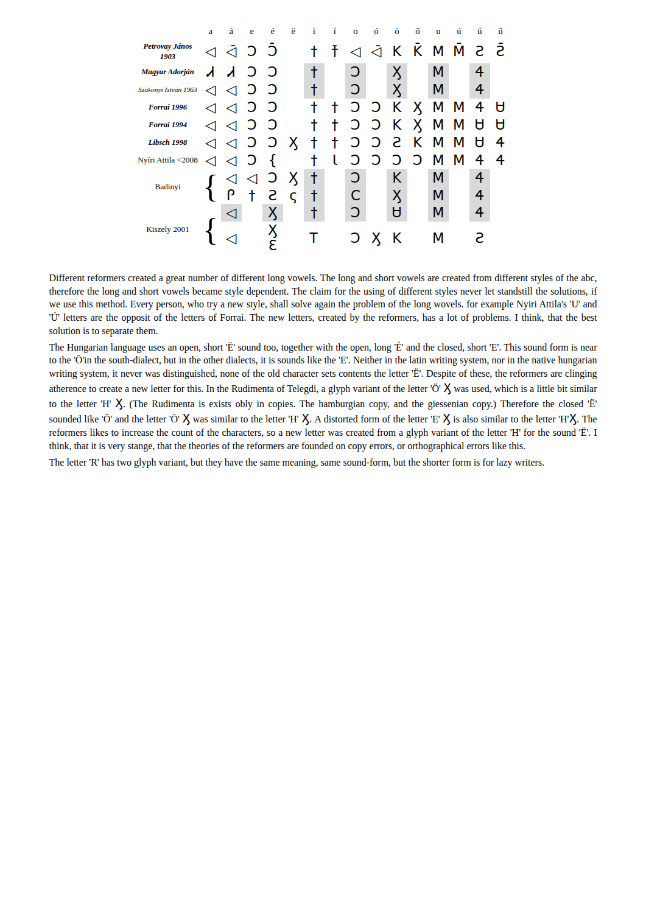| | a | á | e | é | ë | i | í | o | ó | ö | ő | u | ú | ü | ű |
| Petrovay János 1903 | ◁ | ◁̄ | Ɔ | Ɔ̄ | | † | †̄ | ◁ | ◁̄ | K | K̄ | M | M̄ | Ƨ | Ƨ̄ |
| Magyar Adorján | Ꮧ | Ꮧ | Ɔ | Ɔ | | † | | Ɔ | | Ӽ | | M | | Ꮞ | |
| Szakonyi István 1963 | ◁ | ◁ | Ɔ | Ɔ | | † | | Ɔ | | Ӽ | | M | | Ꮞ | |
| Forrai 1996 | ◁ | ◁ | Ɔ | Ɔ | | † | † | Ɔ | Ɔ | K | Ӽ | M | M | Ꮞ | Ꮜ |
| Forrai 1994 | ◁ | ◁ | Ɔ | Ɔ | | † | † | Ɔ | Ɔ | K | Ӽ | M | M | Ꮜ | Ꮜ |
| Libsch 1998 | ◁ | ◁ | Ɔ | Ɔ | Ӽ | † | † | Ɔ | Ɔ | Ƨ | K | M | M | Ꮜ | Ꮞ |
| Nyíri Attila <2008 | ◁ | ◁ | Ɔ | { | | † | Ɩ | Ɔ | Ɔ | Ɔ | Ɔ | M | M | Ꮞ | Ꮞ |
| Badinyi | { | ◁ | ◁ | Ɔ | Ӽ | † | | Ɔ | | K | | M | | Ꮞ | |
| Ꮅ | † | Ƨ | ς | † | | C | | Ӽ | | M | | Ꮞ | |
| Kiszely 2001 | { | ◁ | | Ӽ | | † | | Ɔ | | Ꮜ | | M | | Ꮞ | |
| ◁ | | Ӽ Ɛ | | Ꭲ | | Ɔ | Ӽ | K | | M | | Ƨ | |
Different reformers created a great number of different long vowels. The long and short vowels are created from different styles of the abc, therefore the long and short vowels became style dependent. The claim for the using of different styles never let standstill the solutions, if we use this method. Every person, who try a new style, shall solve again the problem of the long wovels. for example Nyiri Attila's 'U' and 'Ú' letters are the opposit of the letters of Forrai. The new letters, created by the reformers, has a lot of problems. I think, that the best solution is to separate them.
The Hungarian language uses an open, short 'Ë' sound too, together with the open, long 'É' and the closed, short 'E'. This sound form is near to the 'Ö'in the south-dialect, but in the other dialects, it is sounds like the 'E'. Neither in the latin writing system, nor in the native hungarian writing system, it never was distinguished, none of the old character sets contents the letter 'Ë'. Despite of these, the reformers are clinging atherence to create a new letter for this. In the Rudimenta of Telegdi, a glyph variant of the letter 'Ö' Ӽ was used, which is a little bit similar to the letter 'H' Ӽ. (The Rudimenta is exists obly in copies. The hamburgian copy, and the giessenian copy.) Therefore the closed 'Ë' sounded like 'Ö' and the letter 'Ö' Ӽ was similar to the letter 'H' Ӽ. A distorted form of the letter 'E' Ӽ is also similar to the letter 'H'Ӽ. The reformers likes to increase the count of the characters, so a new letter was created from a glyph variant of the letter 'H' for the sound 'Ë'. I think, that it is very stange, that the theories of the reformers are founded on copy errors, or orthographical errors like this.
The letter 'R' has two glyph variant, but they have the same meaning, same sound-form, but the shorter form is for lazy writers.